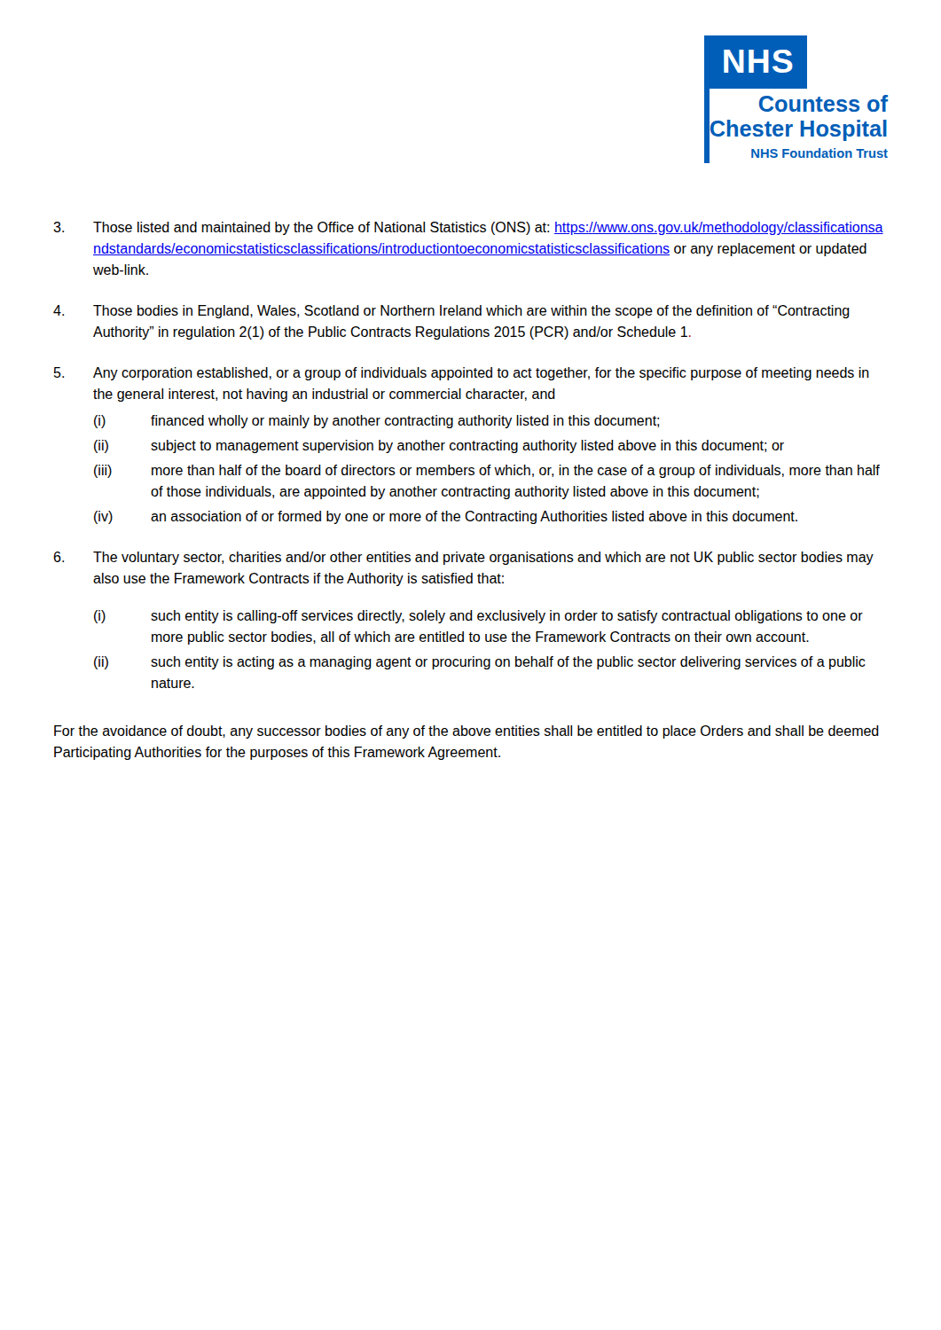NHS
Countess of
Chester Hospital
NHS Foundation Trust
3. Those listed and maintained by the Office of National Statistics (ONS) at: https://www.ons.gov.uk/methodology/classificationsandstandards/economicstatisticsclassifications/introductiontoeconomicstatisticsclassifications or any replacement or updated web-link.
4. Those bodies in England, Wales, Scotland or Northern Ireland which are within the scope of the definition of “Contracting Authority” in regulation 2(1) of the Public Contracts Regulations 2015 (PCR) and/or Schedule 1.
5. Any corporation established, or a group of individuals appointed to act together, for the specific purpose of meeting needs in the general interest, not having an industrial or commercial character, and
(i) financed wholly or mainly by another contracting authority listed in this document;
(ii) subject to management supervision by another contracting authority listed above in this document; or
(iii) more than half of the board of directors or members of which, or, in the case of a group of individuals, more than half of those individuals, are appointed by another contracting authority listed above in this document;
(iv) an association of or formed by one or more of the Contracting Authorities listed above in this document.
6. The voluntary sector, charities and/or other entities and private organisations and which are not UK public sector bodies may also use the Framework Contracts if the Authority is satisfied that:
(i) such entity is calling-off services directly, solely and exclusively in order to satisfy contractual obligations to one or more public sector bodies, all of which are entitled to use the Framework Contracts on their own account.
(ii) such entity is acting as a managing agent or procuring on behalf of the public sector delivering services of a public nature.
For the avoidance of doubt, any successor bodies of any of the above entities shall be entitled to place Orders and shall be deemed Participating Authorities for the purposes of this Framework Agreement.